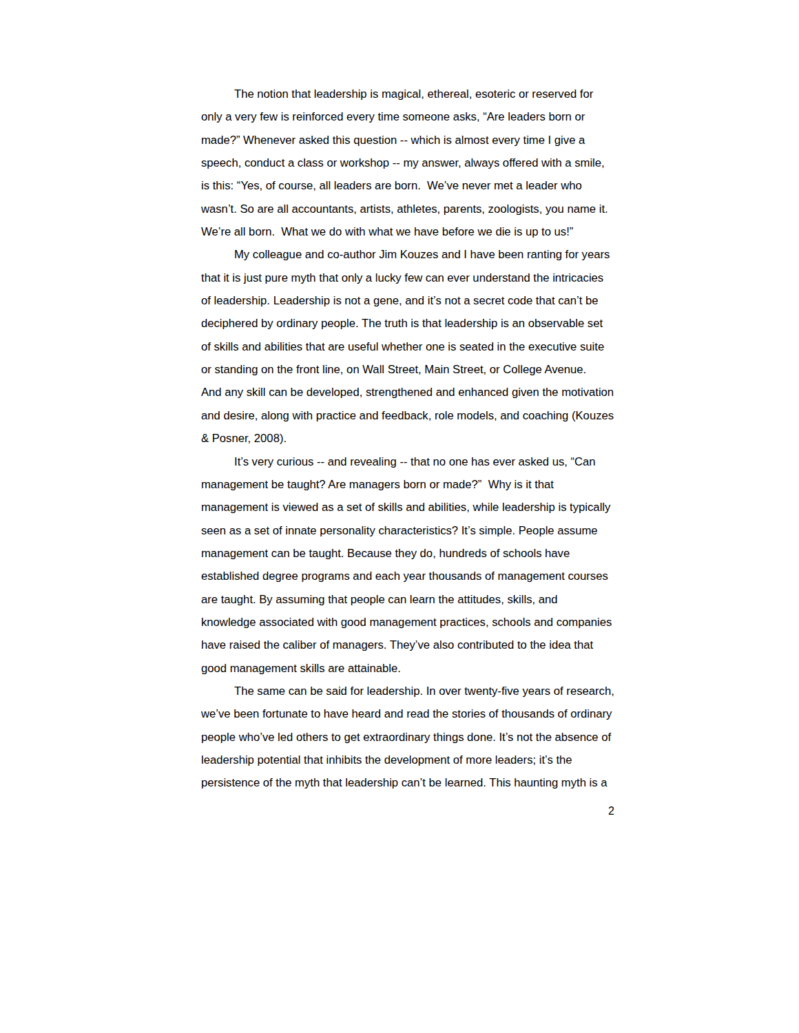The notion that leadership is magical, ethereal, esoteric or reserved for only a very few is reinforced every time someone asks, “Are leaders born or made?” Whenever asked this question -- which is almost every time I give a speech, conduct a class or workshop -- my answer, always offered with a smile, is this: “Yes, of course, all leaders are born. We’ve never met a leader who wasn’t. So are all accountants, artists, athletes, parents, zoologists, you name it. We’re all born. What we do with what we have before we die is up to us!”
My colleague and co-author Jim Kouzes and I have been ranting for years that it is just pure myth that only a lucky few can ever understand the intricacies of leadership. Leadership is not a gene, and it’s not a secret code that can’t be deciphered by ordinary people. The truth is that leadership is an observable set of skills and abilities that are useful whether one is seated in the executive suite or standing on the front line, on Wall Street, Main Street, or College Avenue. And any skill can be developed, strengthened and enhanced given the motivation and desire, along with practice and feedback, role models, and coaching (Kouzes & Posner, 2008).
It’s very curious -- and revealing -- that no one has ever asked us, “Can management be taught? Are managers born or made?” Why is it that management is viewed as a set of skills and abilities, while leadership is typically seen as a set of innate personality characteristics? It’s simple. People assume management can be taught. Because they do, hundreds of schools have established degree programs and each year thousands of management courses are taught. By assuming that people can learn the attitudes, skills, and knowledge associated with good management practices, schools and companies have raised the caliber of managers. They’ve also contributed to the idea that good management skills are attainable.
The same can be said for leadership. In over twenty-five years of research, we’ve been fortunate to have heard and read the stories of thousands of ordinary people who’ve led others to get extraordinary things done. It’s not the absence of leadership potential that inhibits the development of more leaders; it’s the persistence of the myth that leadership can’t be learned. This haunting myth is a
2